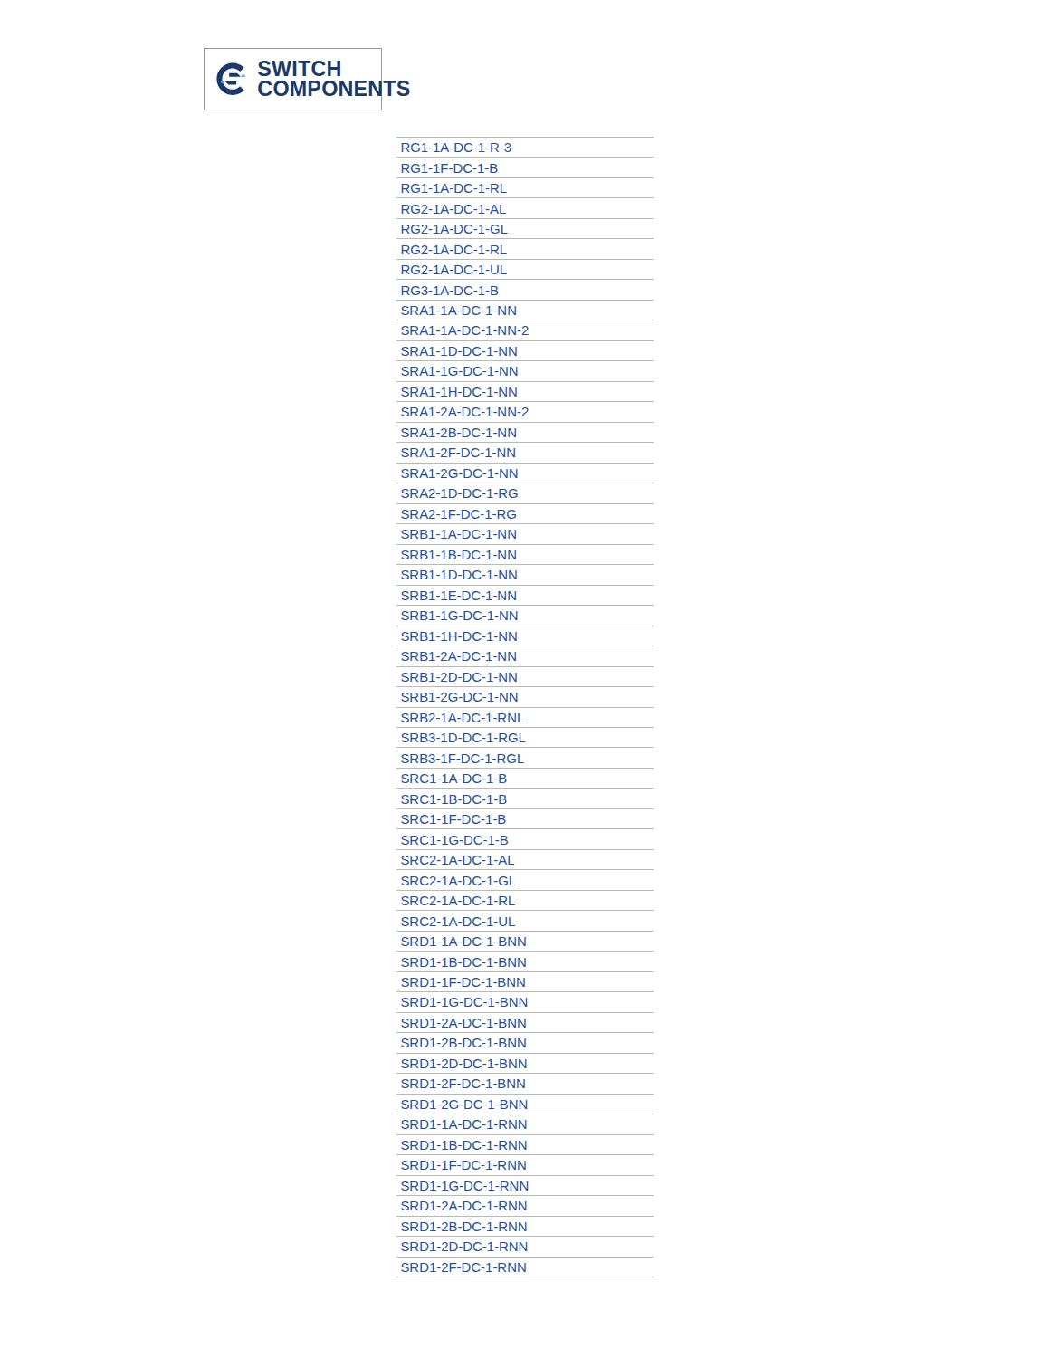SWITCH COMPONENTS
| RG1-1A-DC-1-R-3 |
| RG1-1F-DC-1-B |
| RG1-1A-DC-1-RL |
| RG2-1A-DC-1-AL |
| RG2-1A-DC-1-GL |
| RG2-1A-DC-1-RL |
| RG2-1A-DC-1-UL |
| RG3-1A-DC-1-B |
| SRA1-1A-DC-1-NN |
| SRA1-1A-DC-1-NN-2 |
| SRA1-1D-DC-1-NN |
| SRA1-1G-DC-1-NN |
| SRA1-1H-DC-1-NN |
| SRA1-2A-DC-1-NN-2 |
| SRA1-2B-DC-1-NN |
| SRA1-2F-DC-1-NN |
| SRA1-2G-DC-1-NN |
| SRA2-1D-DC-1-RG |
| SRA2-1F-DC-1-RG |
| SRB1-1A-DC-1-NN |
| SRB1-1B-DC-1-NN |
| SRB1-1D-DC-1-NN |
| SRB1-1E-DC-1-NN |
| SRB1-1G-DC-1-NN |
| SRB1-1H-DC-1-NN |
| SRB1-2A-DC-1-NN |
| SRB1-2D-DC-1-NN |
| SRB1-2G-DC-1-NN |
| SRB2-1A-DC-1-RNL |
| SRB3-1D-DC-1-RGL |
| SRB3-1F-DC-1-RGL |
| SRC1-1A-DC-1-B |
| SRC1-1B-DC-1-B |
| SRC1-1F-DC-1-B |
| SRC1-1G-DC-1-B |
| SRC2-1A-DC-1-AL |
| SRC2-1A-DC-1-GL |
| SRC2-1A-DC-1-RL |
| SRC2-1A-DC-1-UL |
| SRD1-1A-DC-1-BNN |
| SRD1-1B-DC-1-BNN |
| SRD1-1F-DC-1-BNN |
| SRD1-1G-DC-1-BNN |
| SRD1-2A-DC-1-BNN |
| SRD1-2B-DC-1-BNN |
| SRD1-2D-DC-1-BNN |
| SRD1-2F-DC-1-BNN |
| SRD1-2G-DC-1-BNN |
| SRD1-1A-DC-1-RNN |
| SRD1-1B-DC-1-RNN |
| SRD1-1F-DC-1-RNN |
| SRD1-1G-DC-1-RNN |
| SRD1-2A-DC-1-RNN |
| SRD1-2B-DC-1-RNN |
| SRD1-2D-DC-1-RNN |
| SRD1-2F-DC-1-RNN |